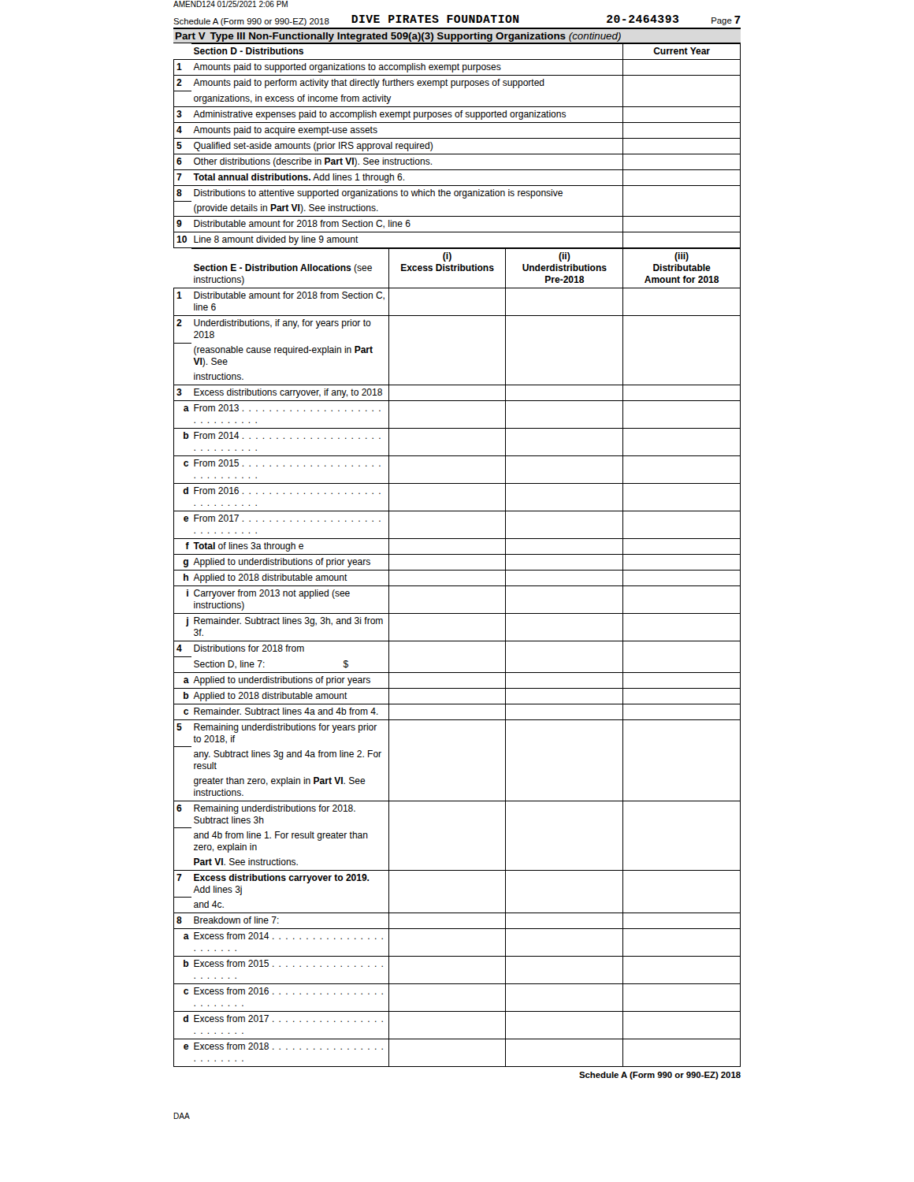AMEND124 01/25/2021 2:06 PM
Schedule A (Form 990 or 990-EZ) 2018
DIVE PIRATES FOUNDATION
20-2464393
Page 7
Part V
Type III Non-Functionally Integrated 509(a)(3) Supporting Organizations (continued)
| | Section D - Distributions | Current Year |
| 1 | Amounts paid to supported organizations to accomplish exempt purposes | |
| 2 | Amounts paid to perform activity that directly furthers exempt purposes of supported | |
| | organizations, in excess of income from activity |
| 3 | Administrative expenses paid to accomplish exempt purposes of supported organizations | |
| 4 | Amounts paid to acquire exempt-use assets | |
| 5 | Qualified set-aside amounts (prior IRS approval required) | |
| 6 | Other distributions (describe in Part VI ). See instructions. | |
| 7 | Total annual distributions. Add lines 1 through 6. | |
| 8 | Distributions to attentive supported organizations to which the organization is responsive | |
| | (provide details in Part VI ). See instructions. |
| 9 | Distributable amount for 2018 from Section C, line 6 | |
| 10 | Line 8 amount divided by line 9 amount | |
| | Section E - Distribution Allocations (see instructions) | (i) Excess Distributions | (ii) Underdistributions Pre-2018 | (iii) Distributable Amount for 2018 |
| 1 | Distributable amount for 2018 from Section C, line 6 | | | |
| 2 | Underdistributions, if any, for years prior to 2018 | | | |
| | (reasonable cause required-explain in Part VI ). See |
| | instructions. |
| 3 | Excess distributions carryover, if any, to 2018 | | | |
| a | From 2013 . . . . . . . . . . . . . . . . . . . . . . . . . . . . . . . | | | |
| b | From 2014 . . . . . . . . . . . . . . . . . . . . . . . . . . . . . . . | | | |
| c | From 2015 . . . . . . . . . . . . . . . . . . . . . . . . . . . . . . . | | | |
| d | From 2016 . . . . . . . . . . . . . . . . . . . . . . . . . . . . . . . | | | |
| e | From 2017 . . . . . . . . . . . . . . . . . . . . . . . . . . . . . . . | | | |
| f | Total of lines 3a through e | | | |
| g | Applied to underdistributions of prior years | | | |
| h | Applied to 2018 distributable amount | | | |
| i | Carryover from 2013 not applied (see instructions) | | | |
| j | Remainder. Subtract lines 3g, 3h, and 3i from 3f. | | | |
| 4 | Distributions for 2018 from | | | |
| | Section D, line 7: $ |
| a | Applied to underdistributions of prior years | | | |
| b | Applied to 2018 distributable amount | | | |
| c | Remainder. Subtract lines 4a and 4b from 4. | | | |
| 5 | Remaining underdistributions for years prior to 2018, if | | | |
| | any. Subtract lines 3g and 4a from line 2. For result |
| | greater than zero, explain in Part VI . See instructions. |
| 6 | Remaining underdistributions for 2018. Subtract lines 3h | | | |
| | and 4b from line 1. For result greater than zero, explain in |
| | Part VI . See instructions. |
| 7 | Excess distributions carryover to 2019. Add lines 3j | | | |
| | and 4c. |
| 8 | Breakdown of line 7: | | | |
| a | Excess from 2014 . . . . . . . . . . . . . . . . . . . . . . . . | | | |
| b | Excess from 2015 . . . . . . . . . . . . . . . . . . . . . . . . | | | |
| c | Excess from 2016 . . . . . . . . . . . . . . . . . . . . . . . . . | | | |
| d | Excess from 2017 . . . . . . . . . . . . . . . . . . . . . . . . . | | | |
| e | Excess from 2018 . . . . . . . . . . . . . . . . . . . . . . . . . | | | |
Schedule A (Form 990 or 990-EZ) 2018
DAA